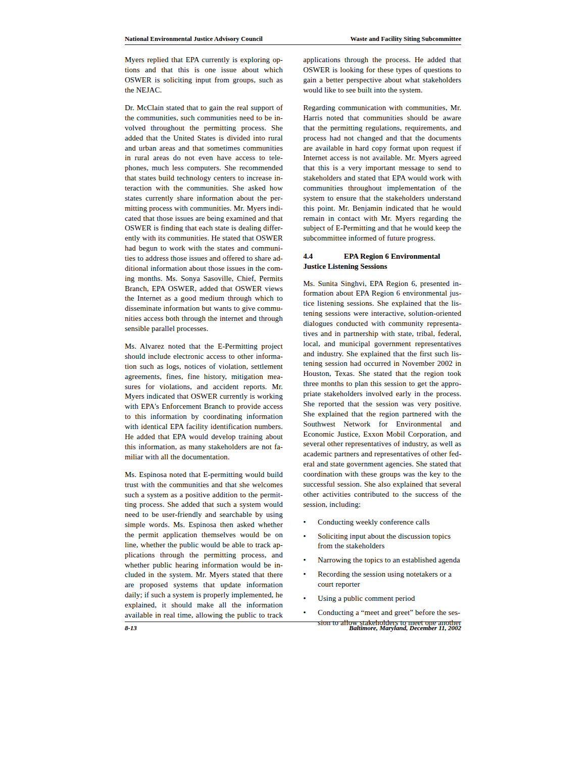National Environmental Justice Advisory Council
Waste and Facility Siting Subcommittee
Myers replied that EPA currently is exploring options and that this is one issue about which OSWER is soliciting input from groups, such as the NEJAC.
Dr. McClain stated that to gain the real support of the communities, such communities need to be involved throughout the permitting process. She added that the United States is divided into rural and urban areas and that sometimes communities in rural areas do not even have access to telephones, much less computers. She recommended that states build technology centers to increase interaction with the communities. She asked how states currently share information about the permitting process with communities. Mr. Myers indicated that those issues are being examined and that OSWER is finding that each state is dealing differently with its communities. He stated that OSWER had begun to work with the states and communities to address those issues and offered to share additional information about those issues in the coming months. Ms. Sonya Sasoville, Chief, Permits Branch, EPA OSWER, added that OSWER views the Internet as a good medium through which to disseminate information but wants to give communities access both through the internet and through sensible parallel processes.
Ms. Alvarez noted that the E-Permitting project should include electronic access to other information such as logs, notices of violation, settlement agreements, fines, fine history, mitigation measures for violations, and accident reports. Mr. Myers indicated that OSWER currently is working with EPA's Enforcement Branch to provide access to this information by coordinating information with identical EPA facility identification numbers. He added that EPA would develop training about this information, as many stakeholders are not familiar with all the documentation.
Ms. Espinosa noted that E-permitting would build trust with the communities and that she welcomes such a system as a positive addition to the permitting process. She added that such a system would need to be user-friendly and searchable by using simple words. Ms. Espinosa then asked whether the permit application themselves would be on line, whether the public would be able to track applications through the permitting process, and whether public hearing information would be included in the system. Mr. Myers stated that there are proposed systems that update information daily; if such a system is properly implemented, he explained, it should make all the information available in real time, allowing the public to track applications through the process. He added that OSWER is looking for these types of questions to gain a better perspective about what stakeholders would like to see built into the system.
Regarding communication with communities, Mr. Harris noted that communities should be aware that the permitting regulations, requirements, and process had not changed and that the documents are available in hard copy format upon request if Internet access is not available. Mr. Myers agreed that this is a very important message to send to stakeholders and stated that EPA would work with communities throughout implementation of the system to ensure that the stakeholders understand this point. Mr. Benjamin indicated that he would remain in contact with Mr. Myers regarding the subject of E-Permitting and that he would keep the subcommittee informed of future progress.
4.4 EPA Region 6 Environmental Justice Listening Sessions
Ms. Sunita Singhvi, EPA Region 6, presented information about EPA Region 6 environmental justice listening sessions. She explained that the listening sessions were interactive, solution-oriented dialogues conducted with community representatives and in partnership with state, tribal, federal, local, and municipal government representatives and industry. She explained that the first such listening session had occurred in November 2002 in Houston, Texas. She stated that the region took three months to plan this session to get the appropriate stakeholders involved early in the process. She reported that the session was very positive. She explained that the region partnered with the Southwest Network for Environmental and Economic Justice, Exxon Mobil Corporation, and several other representatives of industry, as well as academic partners and representatives of other federal and state government agencies. She stated that coordination with these groups was the key to the successful session. She also explained that several other activities contributed to the success of the session, including:
Conducting weekly conference calls
Soliciting input about the discussion topics from the stakeholders
Narrowing the topics to an established agenda
Recording the session using notetakers or a court reporter
Using a public comment period
Conducting a “meet and greet” before the session to allow stakeholders to meet one another
8-13
Baltimore, Maryland, December 11, 2002